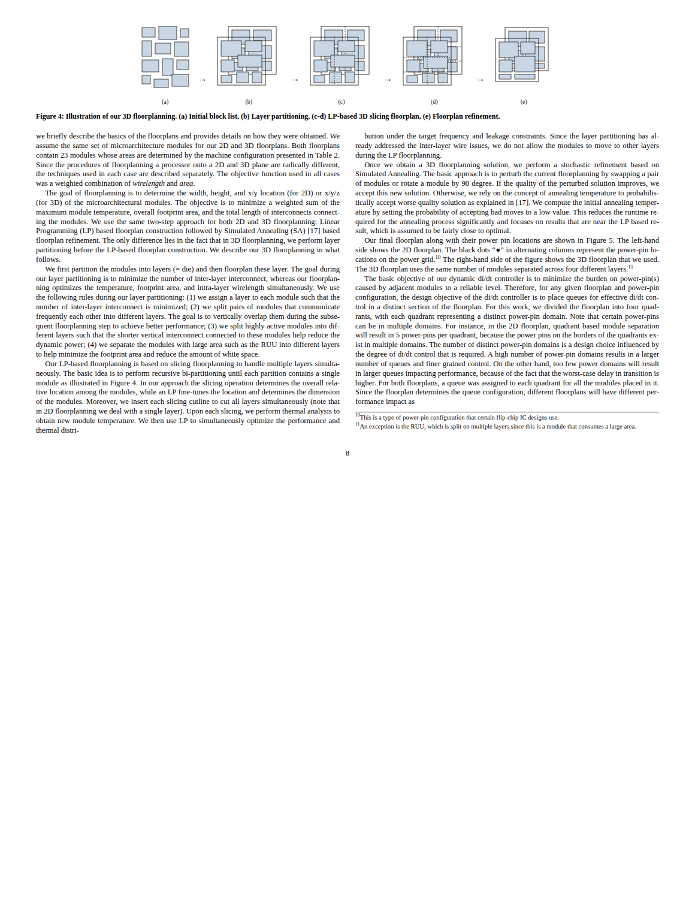(a)
→
(b)
→
(c)
→
(d)
→
(e)
Figure 4: Illustration of our 3D floorplanning. (a) Initial block list, (b) Layer partitioning, (c-d) LP-based 3D slicing floorplan, (e) Floorplan refinement.
we briefly describe the basics of the floorplans and provides details on how they were obtained. We assume the same set of microarchitecture modules for our 2D and 3D floorplans. Both floorplans contain 23 modules whose areas are determined by the machine configuration presented in Table 2. Since the procedures of floorplanning a processor onto a 2D and 3D plane are radically different, the techniques used in each case are described separately. The objective function used in all cases was a weighted combination of wirelength and area.
The goal of floorplanning is to determine the width, height, and x/y location (for 2D) or x/y/z (for 3D) of the microarchitectural modules. The objective is to minimize a weighted sum of the maximum module temperature, overall footprint area, and the total length of interconnects connecting the modules. We use the same two-step approach for both 2D and 3D floorplanning: Linear Programming (LP) based floorplan construction followed by Simulated Annealing (SA) [17] based floorplan refinement. The only difference lies in the fact that in 3D floorplanning, we perform layer partitioning before the LP-based floorplan construction. We describe our 3D floorplanning in what follows.
We first partition the modules into layers (= die) and then floorplan these layer. The goal during our layer partitioning is to minimize the number of inter-layer interconnect, whereas our floorplanning optimizes the temperature, footprint area, and intra-layer wirelength simultaneously. We use the following rules during our layer partitioning: (1) we assign a layer to each module such that the number of inter-layer interconnect is minimized; (2) we split pairs of modules that communicate frequently each other into different layers. The goal is to vertically overlap them during the subsequent floorplanning step to achieve better performance; (3) we split highly active modules into different layers such that the shorter vertical interconnect connected to these modules help reduce the dynamic power; (4) we separate the modules with large area such as the RUU into different layers to help minimize the footprint area and reduce the amount of white space.
Our LP-based floorplanning is based on slicing floorplanning to handle multiple layers simultaneously. The basic idea is to perform recursive bi-partitioning until each partition contains a single module as illustrated in Figure 4. In our approach the slicing operation determines the overall relative location among the modules, while an LP fine-tunes the location and determines the dimension of the modules. Moreover, we insert each slicing cutline to cut all layers simultaneously (note that in 2D floorplanning we deal with a single layer). Upon each slicing, we perform thermal analysis to obtain new module temperature. We then use LP to simultaneously optimize the performance and thermal distri-
bution under the target frequency and leakage constraints. Since the layer partitioning has already addressed the inter-layer wire issues, we do not allow the modules to move to other layers during the LP floorplanning.
Once we obtain a 3D floorplanning solution, we perform a stochastic refinement based on Simulated Annealing. The basic approach is to perturb the current floorplanning by swapping a pair of modules or rotate a module by 90 degree. If the quality of the perturbed solution improves, we accept this new solution. Otherwise, we rely on the concept of annealing temperature to probabilistically accept worse quality solution as explained in [17]. We compute the initial annealing temperature by setting the probability of accepting bad moves to a low value. This reduces the runtime required for the annealing process significantly and focuses on results that are near the LP based result, which is assumed to be fairly close to optimal.
Our final floorplan along with their power pin locations are shown in Figure 5. The left-hand side shows the 2D floorplan. The black dots “●” in alternating columns represent the power-pin locations on the power grid.10 The right-hand side of the figure shows the 3D floorplan that we used. The 3D floorplan uses the same number of modules separated across four different layers.11
The basic objective of our dynamic di/dt controller is to minimize the burden on power-pin(s) caused by adjacent modules to a reliable level. Therefore, for any given floorplan and power-pin configuration, the design objective of the di/dt controller is to place queues for effective di/dt control in a distinct section of the floorplan. For this work, we divided the floorplan into four quadrants, with each quadrant representing a distinct power-pin domain. Note that certain power-pins can be in multiple domains. For instance, in the 2D floorplan, quadrant based module separation will result in 5 power-pins per quadrant, because the power pins on the borders of the quadrants exist in multiple domains. The number of distinct power-pin domains is a design choice influenced by the degree of di/dt control that is required. A high number of power-pin domains results in a larger number of queues and finer grained control. On the other hand, too few power domains will result in larger queues impacting performance, because of the fact that the worst-case delay in transition is higher. For both floorplans, a queue was assigned to each quadrant for all the modules placed in it. Since the floorplan determines the queue configuration, different floorplans will have different performance impact as
10This is a type of power-pin configuration that certain flip-chip IC designs use.
11An exception is the RUU, which is split on multiple layers since this is a module that consumes a large area.
8